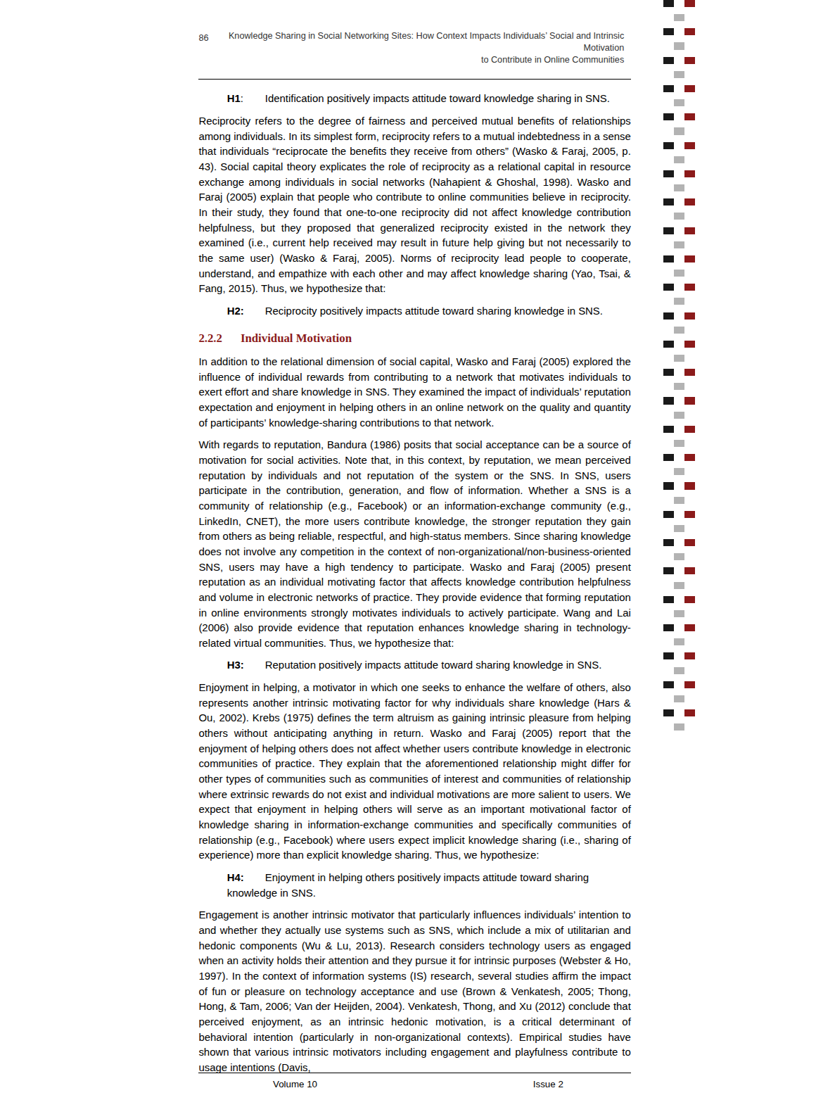86
Knowledge Sharing in Social Networking Sites: How Context Impacts Individuals’ Social and Intrinsic Motivation
to Contribute in Online Communities
H1: Identification positively impacts attitude toward knowledge sharing in SNS.
Reciprocity refers to the degree of fairness and perceived mutual benefits of relationships among individuals. In its simplest form, reciprocity refers to a mutual indebtedness in a sense that individuals “reciprocate the benefits they receive from others” (Wasko & Faraj, 2005, p. 43). Social capital theory explicates the role of reciprocity as a relational capital in resource exchange among individuals in social networks (Nahapient & Ghoshal, 1998). Wasko and Faraj (2005) explain that people who contribute to online communities believe in reciprocity. In their study, they found that one-to-one reciprocity did not affect knowledge contribution helpfulness, but they proposed that generalized reciprocity existed in the network they examined (i.e., current help received may result in future help giving but not necessarily to the same user) (Wasko & Faraj, 2005). Norms of reciprocity lead people to cooperate, understand, and empathize with each other and may affect knowledge sharing (Yao, Tsai, & Fang, 2015). Thus, we hypothesize that:
H2: Reciprocity positively impacts attitude toward sharing knowledge in SNS.
2.2.2 Individual Motivation
In addition to the relational dimension of social capital, Wasko and Faraj (2005) explored the influence of individual rewards from contributing to a network that motivates individuals to exert effort and share knowledge in SNS. They examined the impact of individuals’ reputation expectation and enjoyment in helping others in an online network on the quality and quantity of participants’ knowledge-sharing contributions to that network.
With regards to reputation, Bandura (1986) posits that social acceptance can be a source of motivation for social activities. Note that, in this context, by reputation, we mean perceived reputation by individuals and not reputation of the system or the SNS. In SNS, users participate in the contribution, generation, and flow of information. Whether a SNS is a community of relationship (e.g., Facebook) or an information-exchange community (e.g., LinkedIn, CNET), the more users contribute knowledge, the stronger reputation they gain from others as being reliable, respectful, and high-status members. Since sharing knowledge does not involve any competition in the context of non-organizational/non-business-oriented SNS, users may have a high tendency to participate. Wasko and Faraj (2005) present reputation as an individual motivating factor that affects knowledge contribution helpfulness and volume in electronic networks of practice. They provide evidence that forming reputation in online environments strongly motivates individuals to actively participate. Wang and Lai (2006) also provide evidence that reputation enhances knowledge sharing in technology-related virtual communities. Thus, we hypothesize that:
H3: Reputation positively impacts attitude toward sharing knowledge in SNS.
Enjoyment in helping, a motivator in which one seeks to enhance the welfare of others, also represents another intrinsic motivating factor for why individuals share knowledge (Hars & Ou, 2002). Krebs (1975) defines the term altruism as gaining intrinsic pleasure from helping others without anticipating anything in return. Wasko and Faraj (2005) report that the enjoyment of helping others does not affect whether users contribute knowledge in electronic communities of practice. They explain that the aforementioned relationship might differ for other types of communities such as communities of interest and communities of relationship where extrinsic rewards do not exist and individual motivations are more salient to users. We expect that enjoyment in helping others will serve as an important motivational factor of knowledge sharing in information-exchange communities and specifically communities of relationship (e.g., Facebook) where users expect implicit knowledge sharing (i.e., sharing of experience) more than explicit knowledge sharing. Thus, we hypothesize:
H4: Enjoyment in helping others positively impacts attitude toward sharing knowledge in SNS.
Engagement is another intrinsic motivator that particularly influences individuals’ intention to and whether they actually use systems such as SNS, which include a mix of utilitarian and hedonic components (Wu & Lu, 2013). Research considers technology users as engaged when an activity holds their attention and they pursue it for intrinsic purposes (Webster & Ho, 1997). In the context of information systems (IS) research, several studies affirm the impact of fun or pleasure on technology acceptance and use (Brown & Venkatesh, 2005; Thong, Hong, & Tam, 2006; Van der Heijden, 2004). Venkatesh, Thong, and Xu (2012) conclude that perceived enjoyment, as an intrinsic hedonic motivation, is a critical determinant of behavioral intention (particularly in non-organizational contexts). Empirical studies have shown that various intrinsic motivators including engagement and playfulness contribute to usage intentions (Davis,
Volume 10 Issue 2